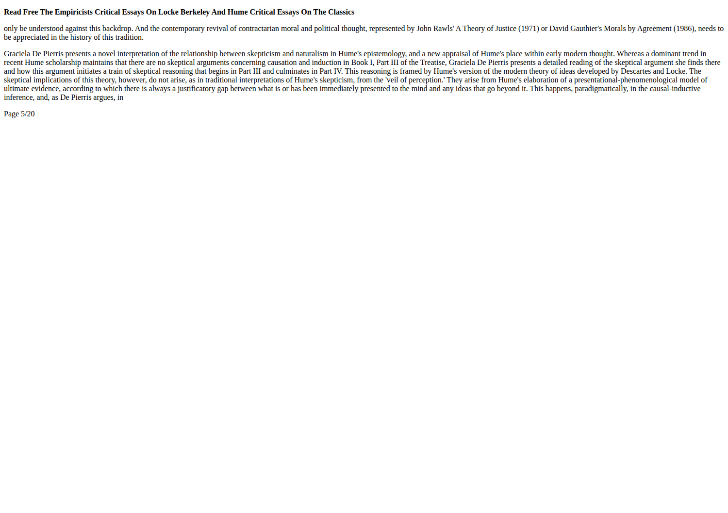Read Free The Empiricists Critical Essays On Locke Berkeley And Hume Critical Essays On The Classics
only be understood against this backdrop. And the contemporary revival of contractarian moral and political thought, represented by John Rawls' A Theory of Justice (1971) or David Gauthier's Morals by Agreement (1986), needs to be appreciated in the history of this tradition.
Graciela De Pierris presents a novel interpretation of the relationship between skepticism and naturalism in Hume's epistemology, and a new appraisal of Hume's place within early modern thought. Whereas a dominant trend in recent Hume scholarship maintains that there are no skeptical arguments concerning causation and induction in Book I, Part III of the Treatise, Graciela De Pierris presents a detailed reading of the skeptical argument she finds there and how this argument initiates a train of skeptical reasoning that begins in Part III and culminates in Part IV. This reasoning is framed by Hume's version of the modern theory of ideas developed by Descartes and Locke. The skeptical implications of this theory, however, do not arise, as in traditional interpretations of Hume's skepticism, from the 'veil of perception.' They arise from Hume's elaboration of a presentational-phenomenological model of ultimate evidence, according to which there is always a justificatory gap between what is or has been immediately presented to the mind and any ideas that go beyond it. This happens, paradigmatically, in the causal-inductive inference, and, as De Pierris argues, in
Page 5/20